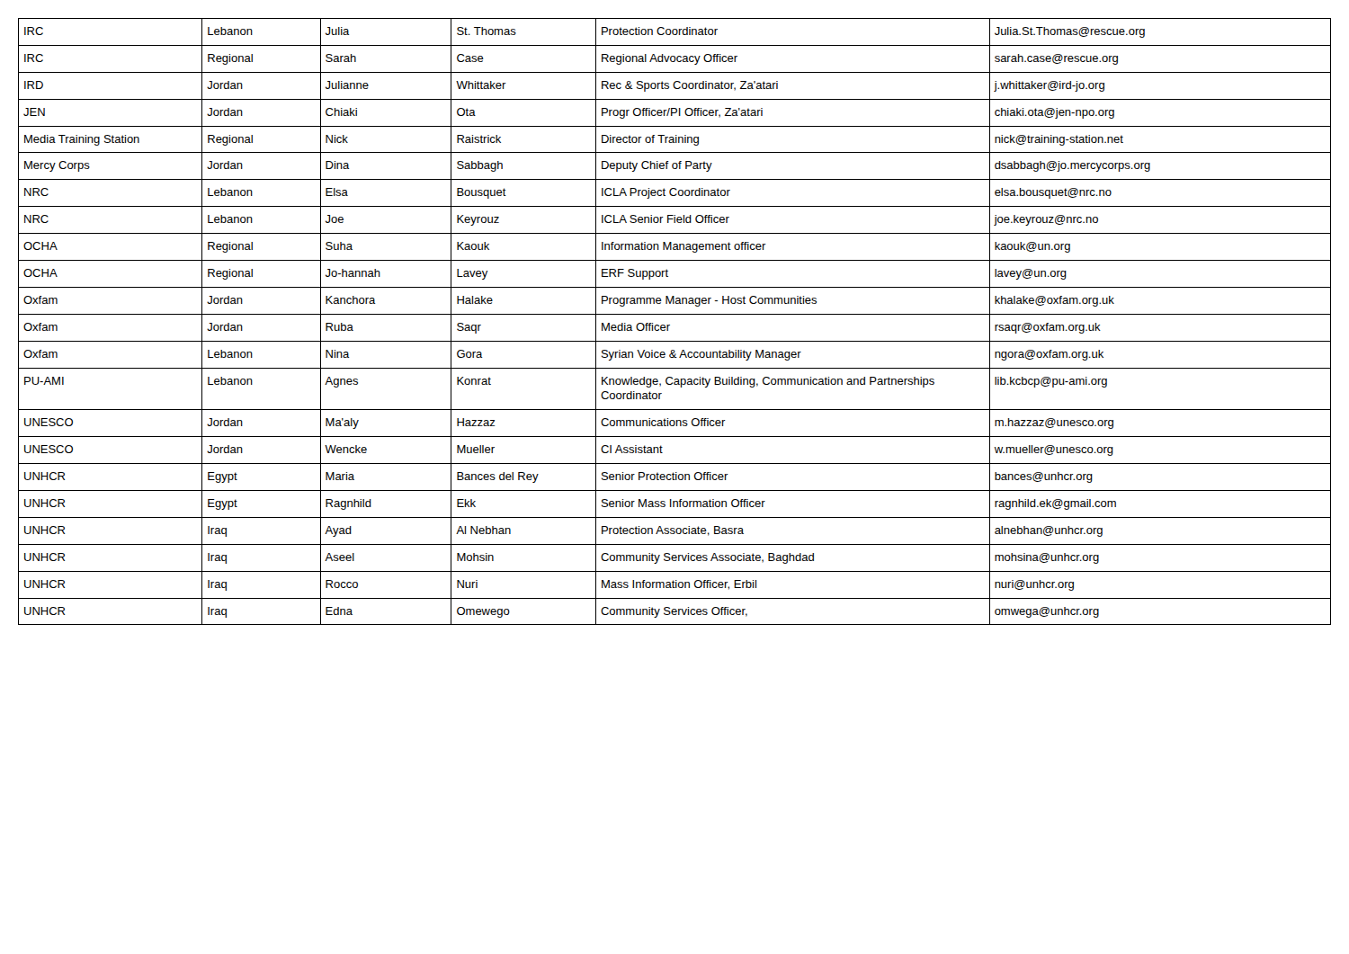| IRC | Lebanon | Julia | St. Thomas | Protection Coordinator | Julia.St.Thomas@rescue.org |
| IRC | Regional | Sarah | Case | Regional Advocacy Officer | sarah.case@rescue.org |
| IRD | Jordan | Julianne | Whittaker | Rec & Sports Coordinator, Za'atari | j.whittaker@ird-jo.org |
| JEN | Jordan | Chiaki | Ota | Progr Officer/PI Officer, Za'atari | chiaki.ota@jen-npo.org |
| Media Training Station | Regional | Nick | Raistrick | Director of Training | nick@training-station.net |
| Mercy Corps | Jordan | Dina | Sabbagh | Deputy Chief of Party | dsabbagh@jo.mercycorps.org |
| NRC | Lebanon | Elsa | Bousquet | ICLA Project Coordinator | elsa.bousquet@nrc.no |
| NRC | Lebanon | Joe | Keyrouz | ICLA Senior Field Officer | joe.keyrouz@nrc.no |
| OCHA | Regional | Suha | Kaouk | Information Management officer | kaouk@un.org |
| OCHA | Regional | Jo-hannah | Lavey | ERF Support | lavey@un.org |
| Oxfam | Jordan | Kanchora | Halake | Programme Manager - Host Communities | khalake@oxfam.org.uk |
| Oxfam | Jordan | Ruba | Saqr | Media Officer | rsaqr@oxfam.org.uk |
| Oxfam | Lebanon | Nina | Gora | Syrian Voice & Accountability Manager | ngora@oxfam.org.uk |
| PU-AMI | Lebanon | Agnes | Konrat | Knowledge, Capacity Building, Communication and Partnerships Coordinator | lib.kcbcp@pu-ami.org |
| UNESCO | Jordan | Ma'aly | Hazzaz | Communications Officer | m.hazzaz@unesco.org |
| UNESCO | Jordan | Wencke | Mueller | CI Assistant | w.mueller@unesco.org |
| UNHCR | Egypt | Maria | Bances del Rey | Senior Protection Officer | bances@unhcr.org |
| UNHCR | Egypt | Ragnhild | Ekk | Senior Mass Information Officer | ragnhild.ek@gmail.com |
| UNHCR | Iraq | Ayad | Al Nebhan | Protection Associate, Basra | alnebhan@unhcr.org |
| UNHCR | Iraq | Aseel | Mohsin | Community Services Associate, Baghdad | mohsina@unhcr.org |
| UNHCR | Iraq | Rocco | Nuri | Mass Information Officer, Erbil | nuri@unhcr.org |
| UNHCR | Iraq | Edna | Omewego | Community Services Officer, | omwega@unhcr.org |